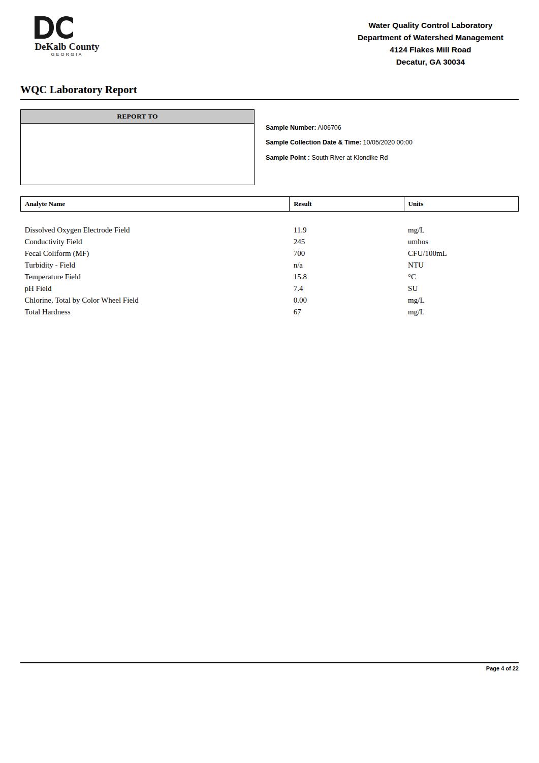DeKalb County GEORGIA
Water Quality Control Laboratory
Department of Watershed Management
4124 Flakes Mill Road
Decatur, GA 30034
WQC Laboratory Report
REPORT TO
Sample Number: AI06706
Sample Collection Date & Time: 10/05/2020 00:00
Sample Point : South River at Klondike Rd
| Analyte Name | Result | Units |
| --- | --- | --- |
| Dissolved Oxygen Electrode Field | 11.9 | mg/L |
| Conductivity Field | 245 | umhos |
| Fecal Coliform (MF) | 700 | CFU/100mL |
| Turbidity - Field | n/a | NTU |
| Temperature Field | 15.8 | °C |
| pH Field | 7.4 | SU |
| Chlorine, Total by Color Wheel Field | 0.00 | mg/L |
| Total Hardness | 67 | mg/L |
Page 4 of 22